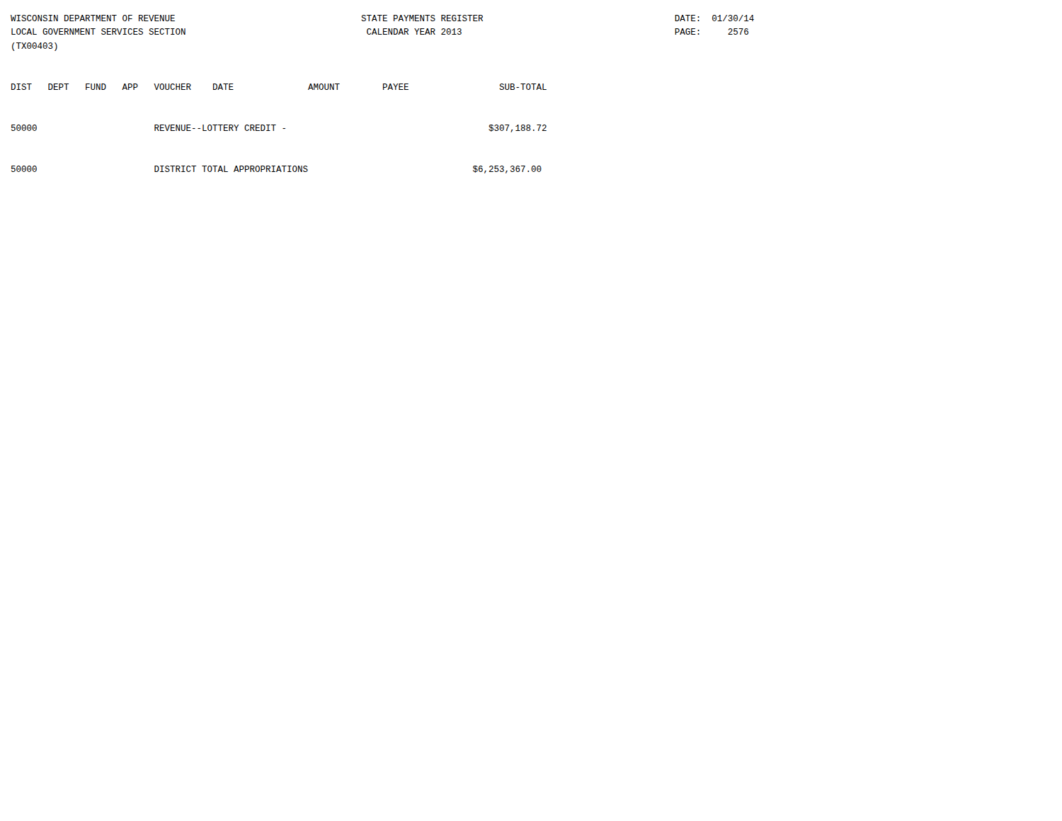WISCONSIN DEPARTMENT OF REVENUE STATE PAYMENTS REGISTER DATE: 01/30/14 LOCAL GOVERNMENT SERVICES SECTION CALENDAR YEAR 2013 PAGE: 2576 (TX00403) DIST DEPT FUND APP VOUCHER DATE AMOUNT PAYEE SUB-TOTAL 50000 REVENUE--LOTTERY CREDIT - $307,188.72 50000 DISTRICT TOTAL APPROPRIATIONS $6,253,367.00